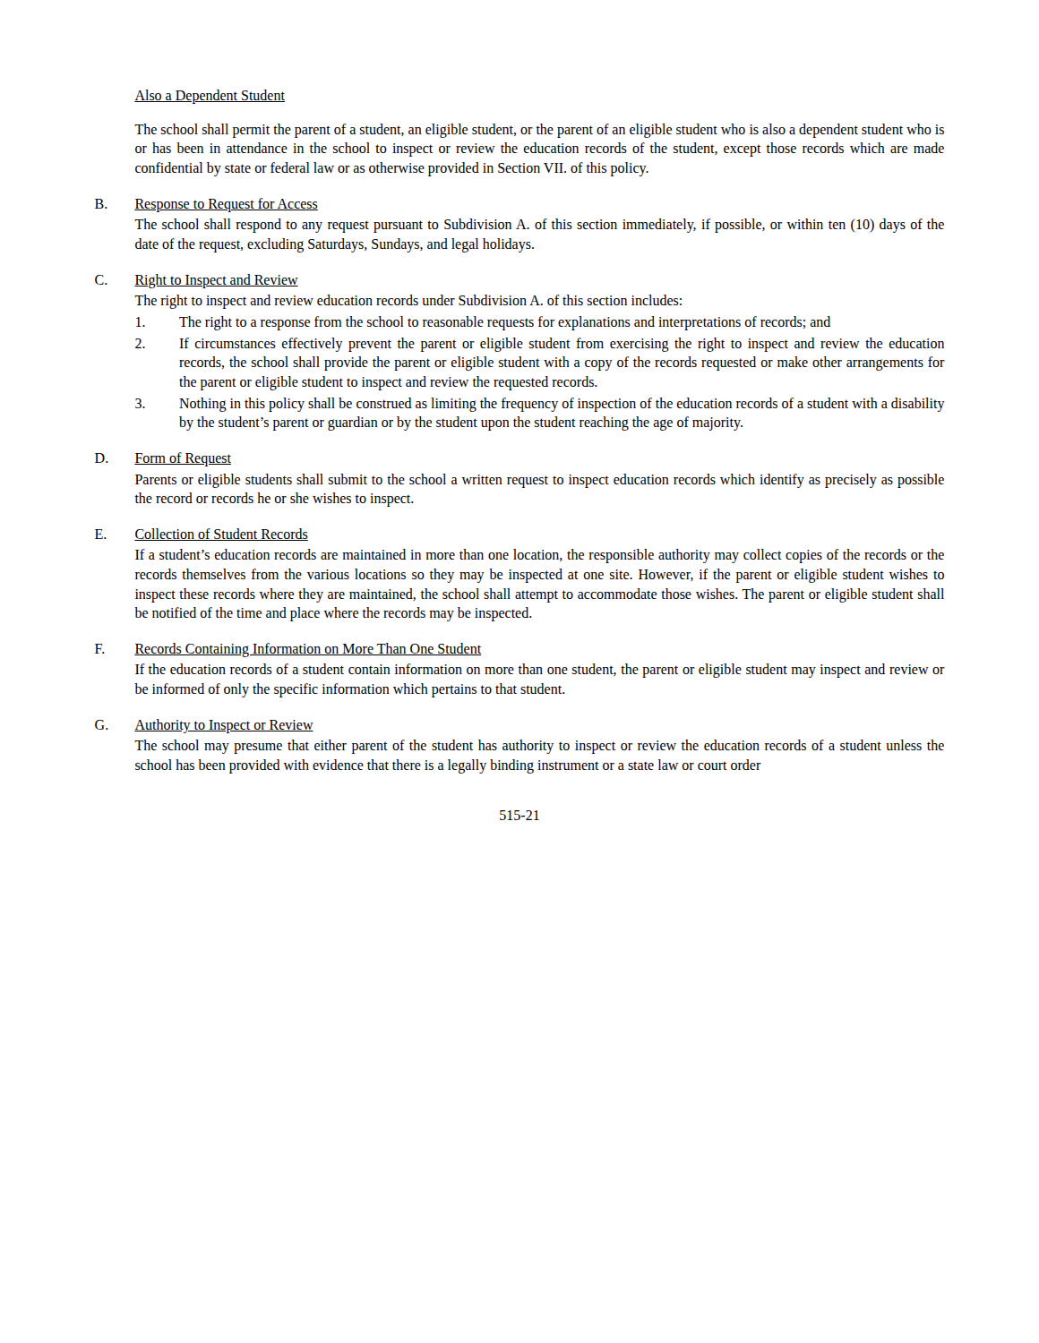Also a Dependent Student
The school shall permit the parent of a student, an eligible student, or the parent of an eligible student who is also a dependent student who is or has been in attendance in the school to inspect or review the education records of the student, except those records which are made confidential by state or federal law or as otherwise provided in Section VII. of this policy.
B.
Response to Request for Access
The school shall respond to any request pursuant to Subdivision A. of this section immediately, if possible, or within ten (10) days of the date of the request, excluding Saturdays, Sundays, and legal holidays.
C.
Right to Inspect and Review
The right to inspect and review education records under Subdivision A. of this section includes:
1. The right to a response from the school to reasonable requests for explanations and interpretations of records; and
2. If circumstances effectively prevent the parent or eligible student from exercising the right to inspect and review the education records, the school shall provide the parent or eligible student with a copy of the records requested or make other arrangements for the parent or eligible student to inspect and review the requested records.
3. Nothing in this policy shall be construed as limiting the frequency of inspection of the education records of a student with a disability by the student’s parent or guardian or by the student upon the student reaching the age of majority.
D.
Form of Request
Parents or eligible students shall submit to the school a written request to inspect education records which identify as precisely as possible the record or records he or she wishes to inspect.
E.
Collection of Student Records
If a student’s education records are maintained in more than one location, the responsible authority may collect copies of the records or the records themselves from the various locations so they may be inspected at one site. However, if the parent or eligible student wishes to inspect these records where they are maintained, the school shall attempt to accommodate those wishes. The parent or eligible student shall be notified of the time and place where the records may be inspected.
F.
Records Containing Information on More Than One Student
If the education records of a student contain information on more than one student, the parent or eligible student may inspect and review or be informed of only the specific information which pertains to that student.
G.
Authority to Inspect or Review
The school may presume that either parent of the student has authority to inspect or review the education records of a student unless the school has been provided with evidence that there is a legally binding instrument or a state law or court order
515-21